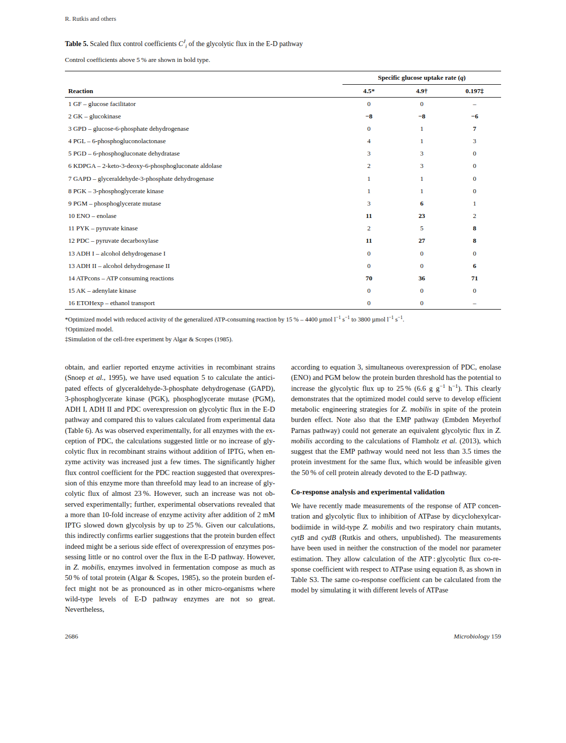R. Rutkis and others
Table 5. Scaled flux control coefficients CJi of the glycolytic flux in the E-D pathway
Control coefficients above 5 % are shown in bold type.
| Reaction | Specific glucose uptake rate ( q ) |
| --- | --- |
| 4.5* | 4.9† | 0.197‡ |
| 1 GF – glucose facilitator | 0 | 0 | – |
| 2 GK – glucokinase | −8 | −8 | −6 |
| 3 GPD – glucose-6-phosphate dehydrogenase | 0 | 1 | 7 |
| 4 PGL – 6-phosphogluconolactonase | 4 | 1 | 3 |
| 5 PGD – 6-phosphogluconate dehydratase | 3 | 3 | 0 |
| 6 KDPGA – 2-keto-3-deoxy-6-phosphogluconate aldolase | 2 | 3 | 0 |
| 7 GAPD – glyceraldehyde-3-phosphate dehydrogenase | 1 | 1 | 0 |
| 8 PGK – 3-phosphoglycerate kinase | 1 | 1 | 0 |
| 9 PGM – phosphoglycerate mutase | 3 | 6 | 1 |
| 10 ENO – enolase | 11 | 23 | 2 |
| 11 PYK – pyruvate kinase | 2 | 5 | 8 |
| 12 PDC – pyruvate decarboxylase | 11 | 27 | 8 |
| 13 ADH I – alcohol dehydrogenase I | 0 | 0 | 0 |
| 13 ADH II – alcohol dehydrogenase II | 0 | 0 | 6 |
| 14 ATPcons – ATP consuming reactions | 70 | 36 | 71 |
| 15 AK – adenylate kinase | 0 | 0 | 0 |
| 16 ETOHexp – ethanol transport | 0 | 0 | – |
*Optimized model with reduced activity of the generalized ATP-consuming reaction by 15 % – 4400 µmol l−1 s−1 to 3800 µmol l−1 s−1.
†Optimized model.
‡Simulation of the cell-free experiment by Algar & Scopes (1985).
obtain, and earlier reported enzyme activities in recombinant strains (Snoep et al., 1995), we have used equation 5 to calculate the anticipated effects of glyceraldehyde-3-phosphate dehydrogenase (GAPD), 3-phosphoglycerate kinase (PGK), phosphoglycerate mutase (PGM), ADH I, ADH II and PDC overexpression on glycolytic flux in the E-D pathway and compared this to values calculated from experimental data (Table 6). As was observed experimentally, for all enzymes with the exception of PDC, the calculations suggested little or no increase of glycolytic flux in recombinant strains without addition of IPTG, when enzyme activity was increased just a few times. The significantly higher flux control coefficient for the PDC reaction suggested that overexpression of this enzyme more than threefold may lead to an increase of glycolytic flux of almost 23 %. However, such an increase was not observed experimentally; further, experimental observations revealed that a more than 10-fold increase of enzyme activity after addition of 2 mM IPTG slowed down glycolysis by up to 25 %. Given our calculations, this indirectly confirms earlier suggestions that the protein burden effect indeed might be a serious side effect of overexpression of enzymes possessing little or no control over the flux in the E-D pathway. However, in Z. mobilis, enzymes involved in fermentation compose as much as 50 % of total protein (Algar & Scopes, 1985), so the protein burden effect might not be as pronounced as in other micro-organisms where wild-type levels of E-D pathway enzymes are not so great. Nevertheless,
according to equation 3, simultaneous overexpression of PDC, enolase (ENO) and PGM below the protein burden threshold has the potential to increase the glycolytic flux up to 25 % (6.6 g g−1 h−1). This clearly demonstrates that the optimized model could serve to develop efficient metabolic engineering strategies for Z. mobilis in spite of the protein burden effect. Note also that the EMP pathway (Embden Meyerhof Parnas pathway) could not generate an equivalent glycolytic flux in Z. mobilis according to the calculations of Flamholz et al. (2013), which suggest that the EMP pathway would need not less than 3.5 times the protein investment for the same flux, which would be infeasible given the 50 % of cell protein already devoted to the E-D pathway.
Co-response analysis and experimental validation
We have recently made measurements of the response of ATP concentration and glycolytic flux to inhibition of ATPase by dicyclohexylcarbodiimide in wild-type Z. mobilis and two respiratory chain mutants, cytB and cydB (Rutkis and others, unpublished). The measurements have been used in neither the construction of the model nor parameter estimation. They allow calculation of the ATP : glycolytic flux co-response coefficient with respect to ATPase using equation 8, as shown in Table S3. The same co-response coefficient can be calculated from the model by simulating it with different levels of ATPase
2686 Microbiology 159